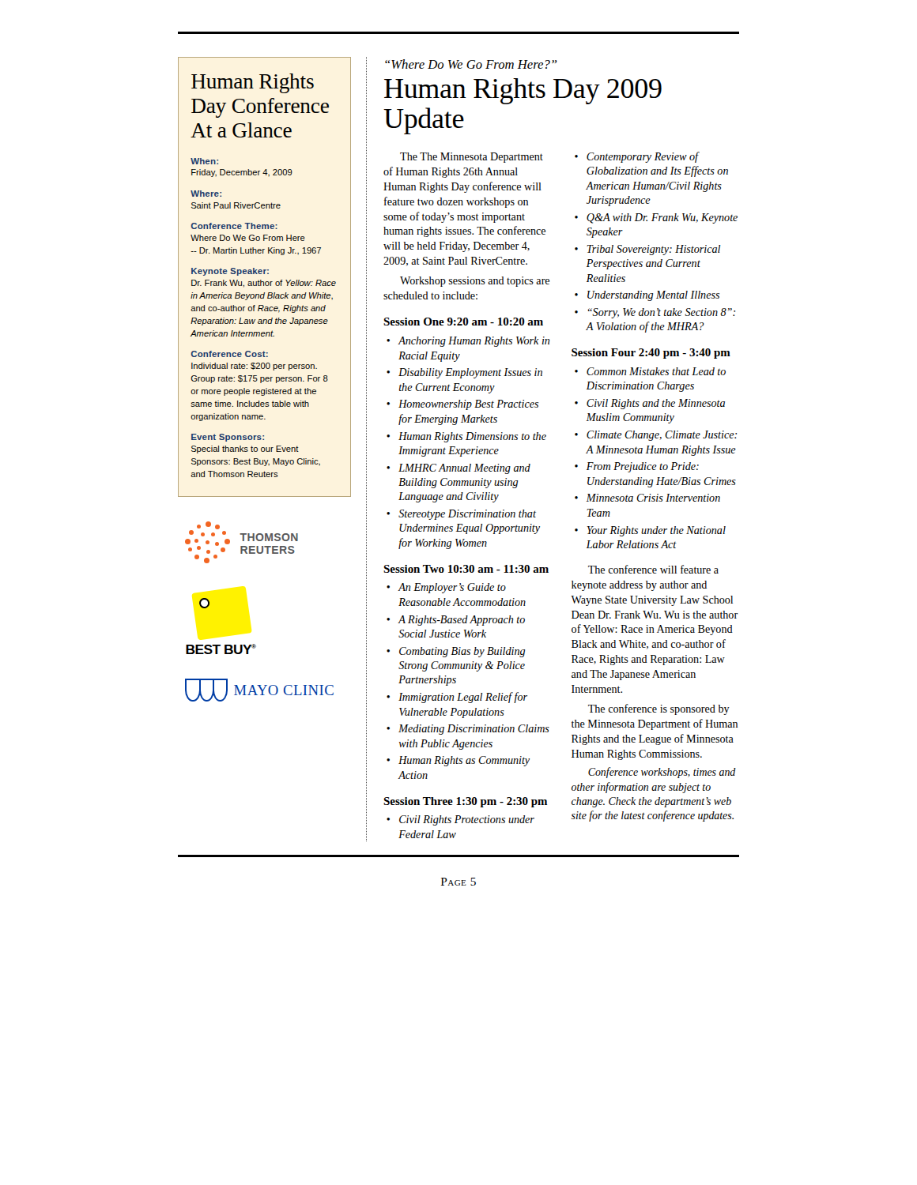Human Rights Day Conference At a Glance
When:
Friday, December 4, 2009
Where:
Saint Paul RiverCentre
Conference Theme:
Where Do We Go From Here
-- Dr. Martin Luther King Jr., 1967
Keynote Speaker:
Dr. Frank Wu, author of Yellow: Race in America Beyond Black and White, and co-author of Race, Rights and Reparation: Law and the Japanese American Internment.
Conference Cost:
Individual rate: $200 per person.
Group rate: $175 per person. For 8 or more people registered at the same time. Includes table with organization name.
Event Sponsors:
Special thanks to our Event Sponsors: Best Buy, Mayo Clinic, and Thomson Reuters
THOMSON REUTERS
BEST BUY®
MAYO CLINIC
“Where Do We Go From Here?”
Human Rights Day 2009 Update
The The Minnesota Department of Human Rights 26th Annual Human Rights Day conference will feature two dozen workshops on some of today’s most important human rights issues. The conference will be held Friday, December 4, 2009, at Saint Paul RiverCentre.
Workshop sessions and topics are scheduled to include:
Session One 9:20 am - 10:20 am
Anchoring Human Rights Work in Racial Equity
Disability Employment Issues in the Current Economy
Homeownership Best Practices for Emerging Markets
Human Rights Dimensions to the Immigrant Experience
LMHRC Annual Meeting and Building Community using Language and Civility
Stereotype Discrimination that Undermines Equal Opportunity for Working Women
Session Two 10:30 am - 11:30 am
An Employer’s Guide to Reasonable Accommodation
A Rights-Based Approach to Social Justice Work
Combating Bias by Building Strong Community & Police Partnerships
Immigration Legal Relief for Vulnerable Populations
Mediating Discrimination Claims with Public Agencies
Human Rights as Community Action
Session Three 1:30 pm - 2:30 pm
Civil Rights Protections under Federal Law
Contemporary Review of Globalization and Its Effects on American Human/Civil Rights Jurisprudence
Q&A with Dr. Frank Wu, Keynote Speaker
Tribal Sovereignty: Historical Perspectives and Current Realities
Understanding Mental Illness
“Sorry, We don’t take Section 8”: A Violation of the MHRA?
Session Four 2:40 pm - 3:40 pm
Common Mistakes that Lead to Discrimination Charges
Civil Rights and the Minnesota Muslim Community
Climate Change, Climate Justice: A Minnesota Human Rights Issue
From Prejudice to Pride: Understanding Hate/Bias Crimes
Minnesota Crisis Intervention Team
Your Rights under the National Labor Relations Act
The conference will feature a keynote address by author and Wayne State University Law School Dean Dr. Frank Wu. Wu is the author of Yellow: Race in America Beyond Black and White, and co-author of Race, Rights and Reparation: Law and The Japanese American Internment.
The conference is sponsored by the Minnesota Department of Human Rights and the League of Minnesota Human Rights Commissions.
Conference workshops, times and other information are subject to change. Check the department’s web site for the latest conference updates.
Page 5